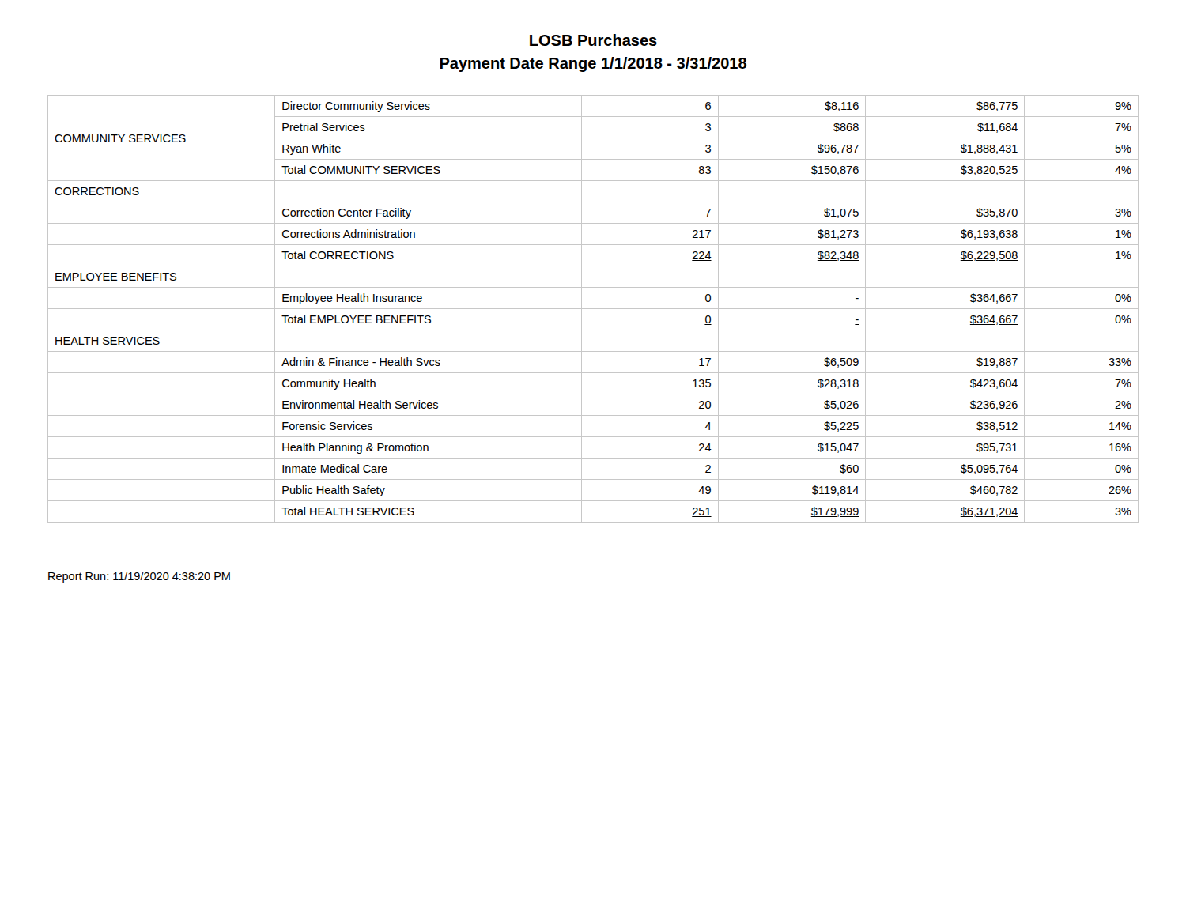LOSB Purchases
Payment Date Range 1/1/2018 - 3/31/2018
| COMMUNITY SERVICES | Director Community Services | 6 | $8,116 | $86,775 | 9% |
| Pretrial Services | 3 | $868 | $11,684 | 7% |
| Ryan White | 3 | $96,787 | $1,888,431 | 5% |
| Total COMMUNITY SERVICES | 83 | $150,876 | $3,820,525 | 4% |
| CORRECTIONS | | | | | |
| | Correction Center Facility | 7 | $1,075 | $35,870 | 3% |
| | Corrections Administration | 217 | $81,273 | $6,193,638 | 1% |
| | Total CORRECTIONS | 224 | $82,348 | $6,229,508 | 1% |
| EMPLOYEE BENEFITS | | | | | |
| | Employee Health Insurance | 0 | - | $364,667 | 0% |
| | Total EMPLOYEE BENEFITS | 0 | - | $364,667 | 0% |
| HEALTH SERVICES | | | | | |
| | Admin & Finance - Health Svcs | 17 | $6,509 | $19,887 | 33% |
| | Community Health | 135 | $28,318 | $423,604 | 7% |
| | Environmental Health Services | 20 | $5,026 | $236,926 | 2% |
| | Forensic Services | 4 | $5,225 | $38,512 | 14% |
| | Health Planning & Promotion | 24 | $15,047 | $95,731 | 16% |
| | Inmate Medical Care | 2 | $60 | $5,095,764 | 0% |
| | Public Health Safety | 49 | $119,814 | $460,782 | 26% |
| | Total HEALTH SERVICES | 251 | $179,999 | $6,371,204 | 3% |
Report Run: 11/19/2020 4:38:20 PM